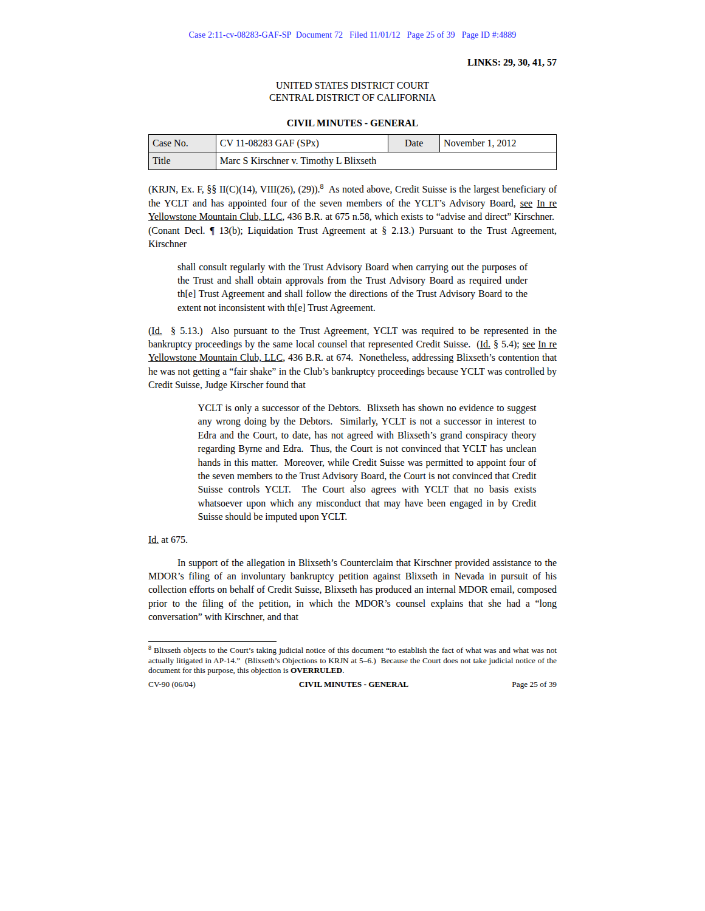Case 2:11-cv-08283-GAF-SP Document 72 Filed 11/01/12 Page 25 of 39 Page ID #:4889
LINKS: 29, 30, 41, 57
UNITED STATES DISTRICT COURT
CENTRAL DISTRICT OF CALIFORNIA
CIVIL MINUTES - GENERAL
| Case No. | CV 11-08283 GAF (SPx) | Date | November 1, 2012 |
| Title | Marc S Kirschner v. Timothy L Blixseth |
(KRJN, Ex. F, §§ II(C)(14), VIII(26), (29)).8 As noted above, Credit Suisse is the largest beneficiary of the YCLT and has appointed four of the seven members of the YCLT’s Advisory Board, see In re Yellowstone Mountain Club, LLC, 436 B.R. at 675 n.58, which exists to “advise and direct” Kirschner. (Conant Decl. ¶ 13(b); Liquidation Trust Agreement at § 2.13.) Pursuant to the Trust Agreement, Kirschner
shall consult regularly with the Trust Advisory Board when carrying out the purposes of the Trust and shall obtain approvals from the Trust Advisory Board as required under th[e] Trust Agreement and shall follow the directions of the Trust Advisory Board to the extent not inconsistent with th[e] Trust Agreement.
(Id. § 5.13.) Also pursuant to the Trust Agreement, YCLT was required to be represented in the bankruptcy proceedings by the same local counsel that represented Credit Suisse. (Id. § 5.4); see In re Yellowstone Mountain Club, LLC, 436 B.R. at 674. Nonetheless, addressing Blixseth’s contention that he was not getting a “fair shake” in the Club’s bankruptcy proceedings because YCLT was controlled by Credit Suisse, Judge Kirscher found that
YCLT is only a successor of the Debtors. Blixseth has shown no evidence to suggest any wrong doing by the Debtors. Similarly, YCLT is not a successor in interest to Edra and the Court, to date, has not agreed with Blixseth’s grand conspiracy theory regarding Byrne and Edra. Thus, the Court is not convinced that YCLT has unclean hands in this matter. Moreover, while Credit Suisse was permitted to appoint four of the seven members to the Trust Advisory Board, the Court is not convinced that Credit Suisse controls YCLT. The Court also agrees with YCLT that no basis exists whatsoever upon which any misconduct that may have been engaged in by Credit Suisse should be imputed upon YCLT.
Id. at 675.
In support of the allegation in Blixseth’s Counterclaim that Kirschner provided assistance to the MDOR’s filing of an involuntary bankruptcy petition against Blixseth in Nevada in pursuit of his collection efforts on behalf of Credit Suisse, Blixseth has produced an internal MDOR email, composed prior to the filing of the petition, in which the MDOR’s counsel explains that she had a “long conversation” with Kirschner, and that
8 Blixseth objects to the Court’s taking judicial notice of this document “to establish the fact of what was and what was not actually litigated in AP-14.” (Blixseth’s Objections to KRJN at 5–6.) Because the Court does not take judicial notice of the document for this purpose, this objection is OVERRULED.
CV-90 (06/04)
CIVIL MINUTES - GENERAL
Page 25 of 39